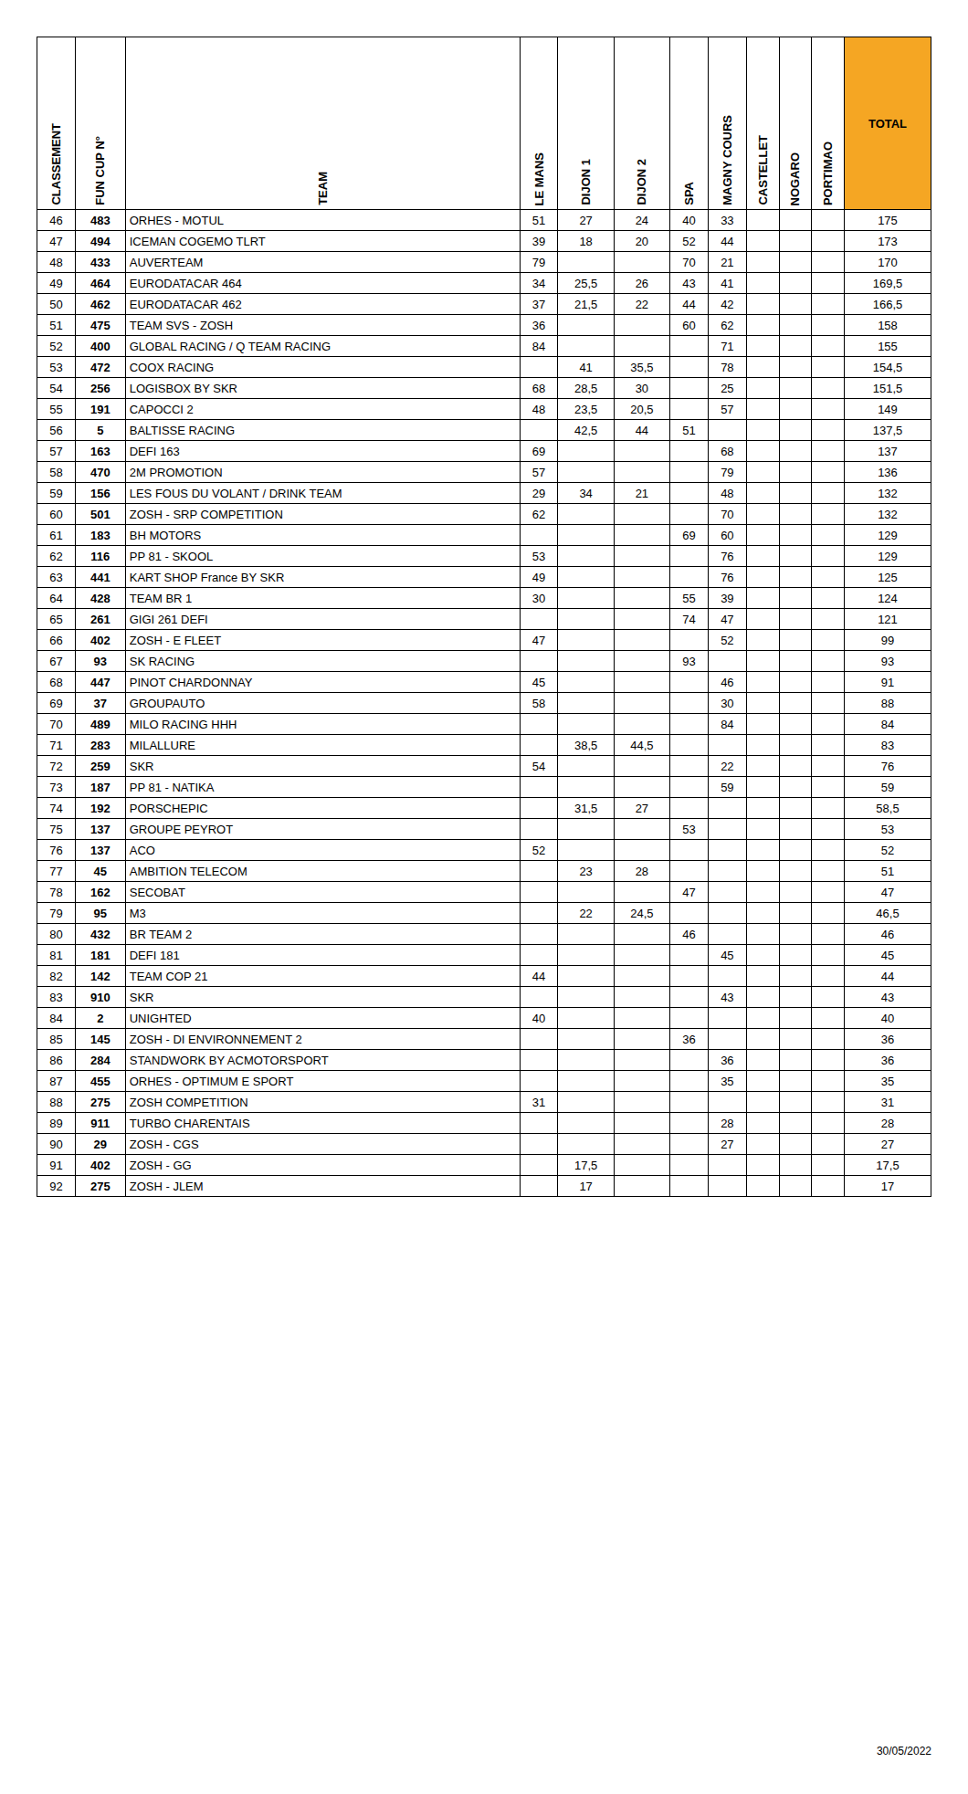| CLASSEMENT | FUN CUP N° | TEAM | LE MANS | DIJON 1 | DIJON 2 | SPA | MAGNY COURS | CASTELLET | NOGARO | PORTIMAO | TOTAL |
| --- | --- | --- | --- | --- | --- | --- | --- | --- | --- | --- | --- |
| 46 | 483 | ORHES - MOTUL | 51 | 27 | 24 | 40 | 33 | | | | 175 |
| 47 | 494 | ICEMAN COGEMO TLRT | 39 | 18 | 20 | 52 | 44 | | | | 173 |
| 48 | 433 | AUVERTEAM | 79 | | | 70 | 21 | | | | 170 |
| 49 | 464 | EURODATACAR 464 | 34 | 25,5 | 26 | 43 | 41 | | | | 169,5 |
| 50 | 462 | EURODATACAR 462 | 37 | 21,5 | 22 | 44 | 42 | | | | 166,5 |
| 51 | 475 | TEAM SVS - ZOSH | 36 | | | 60 | 62 | | | | 158 |
| 52 | 400 | GLOBAL RACING / Q TEAM RACING | 84 | | | | 71 | | | | 155 |
| 53 | 472 | COOX RACING | | 41 | 35,5 | | 78 | | | | 154,5 |
| 54 | 256 | LOGISBOX BY SKR | 68 | 28,5 | 30 | | 25 | | | | 151,5 |
| 55 | 191 | CAPOCCI 2 | 48 | 23,5 | 20,5 | | 57 | | | | 149 |
| 56 | 5 | BALTISSE RACING | | 42,5 | 44 | 51 | | | | | 137,5 |
| 57 | 163 | DEFI 163 | 69 | | | | 68 | | | | 137 |
| 58 | 470 | 2M PROMOTION | 57 | | | | 79 | | | | 136 |
| 59 | 156 | LES FOUS DU VOLANT / DRINK TEAM | 29 | 34 | 21 | | 48 | | | | 132 |
| 60 | 501 | ZOSH - SRP COMPETITION | 62 | | | | 70 | | | | 132 |
| 61 | 183 | BH MOTORS | | | | 69 | 60 | | | | 129 |
| 62 | 116 | PP 81 - SKOOL | 53 | | | | 76 | | | | 129 |
| 63 | 441 | KART SHOP France BY SKR | 49 | | | | 76 | | | | 125 |
| 64 | 428 | TEAM BR 1 | 30 | | | 55 | 39 | | | | 124 |
| 65 | 261 | GIGI 261 DEFI | | | | 74 | 47 | | | | 121 |
| 66 | 402 | ZOSH - E FLEET | 47 | | | | 52 | | | | 99 |
| 67 | 93 | SK RACING | | | | 93 | | | | | 93 |
| 68 | 447 | PINOT CHARDONNAY | 45 | | | | 46 | | | | 91 |
| 69 | 37 | GROUPAUTO | 58 | | | | 30 | | | | 88 |
| 70 | 489 | MILO RACING HHH | | | | | 84 | | | | 84 |
| 71 | 283 | MILALLURE | | 38,5 | 44,5 | | | | | | 83 |
| 72 | 259 | SKR | 54 | | | | 22 | | | | 76 |
| 73 | 187 | PP 81 - NATIKA | | | | | 59 | | | | 59 |
| 74 | 192 | PORSCHEPIC | | 31,5 | 27 | | | | | | 58,5 |
| 75 | 137 | GROUPE PEYROT | | | | 53 | | | | | 53 |
| 76 | 137 | ACO | 52 | | | | | | | | 52 |
| 77 | 45 | AMBITION TELECOM | | 23 | 28 | | | | | | 51 |
| 78 | 162 | SECOBAT | | | | 47 | | | | | 47 |
| 79 | 95 | M3 | | 22 | 24,5 | | | | | | 46,5 |
| 80 | 432 | BR TEAM 2 | | | | 46 | | | | | 46 |
| 81 | 181 | DEFI 181 | | | | | 45 | | | | 45 |
| 82 | 142 | TEAM COP 21 | 44 | | | | | | | | 44 |
| 83 | 910 | SKR | | | | | 43 | | | | 43 |
| 84 | 2 | UNIGHTED | 40 | | | | | | | | 40 |
| 85 | 145 | ZOSH - DI ENVIRONNEMENT 2 | | | | 36 | | | | | 36 |
| 86 | 284 | STANDWORK BY ACMOTORSPORT | | | | | 36 | | | | 36 |
| 87 | 455 | ORHES - OPTIMUM E SPORT | | | | | 35 | | | | 35 |
| 88 | 275 | ZOSH COMPETITION | 31 | | | | | | | | 31 |
| 89 | 911 | TURBO CHARENTAIS | | | | | 28 | | | | 28 |
| 90 | 29 | ZOSH - CGS | | | | | 27 | | | | 27 |
| 91 | 402 | ZOSH - GG | | 17,5 | | | | | | | 17,5 |
| 92 | 275 | ZOSH - JLEM | | 17 | | | | | | | 17 |
30/05/2022